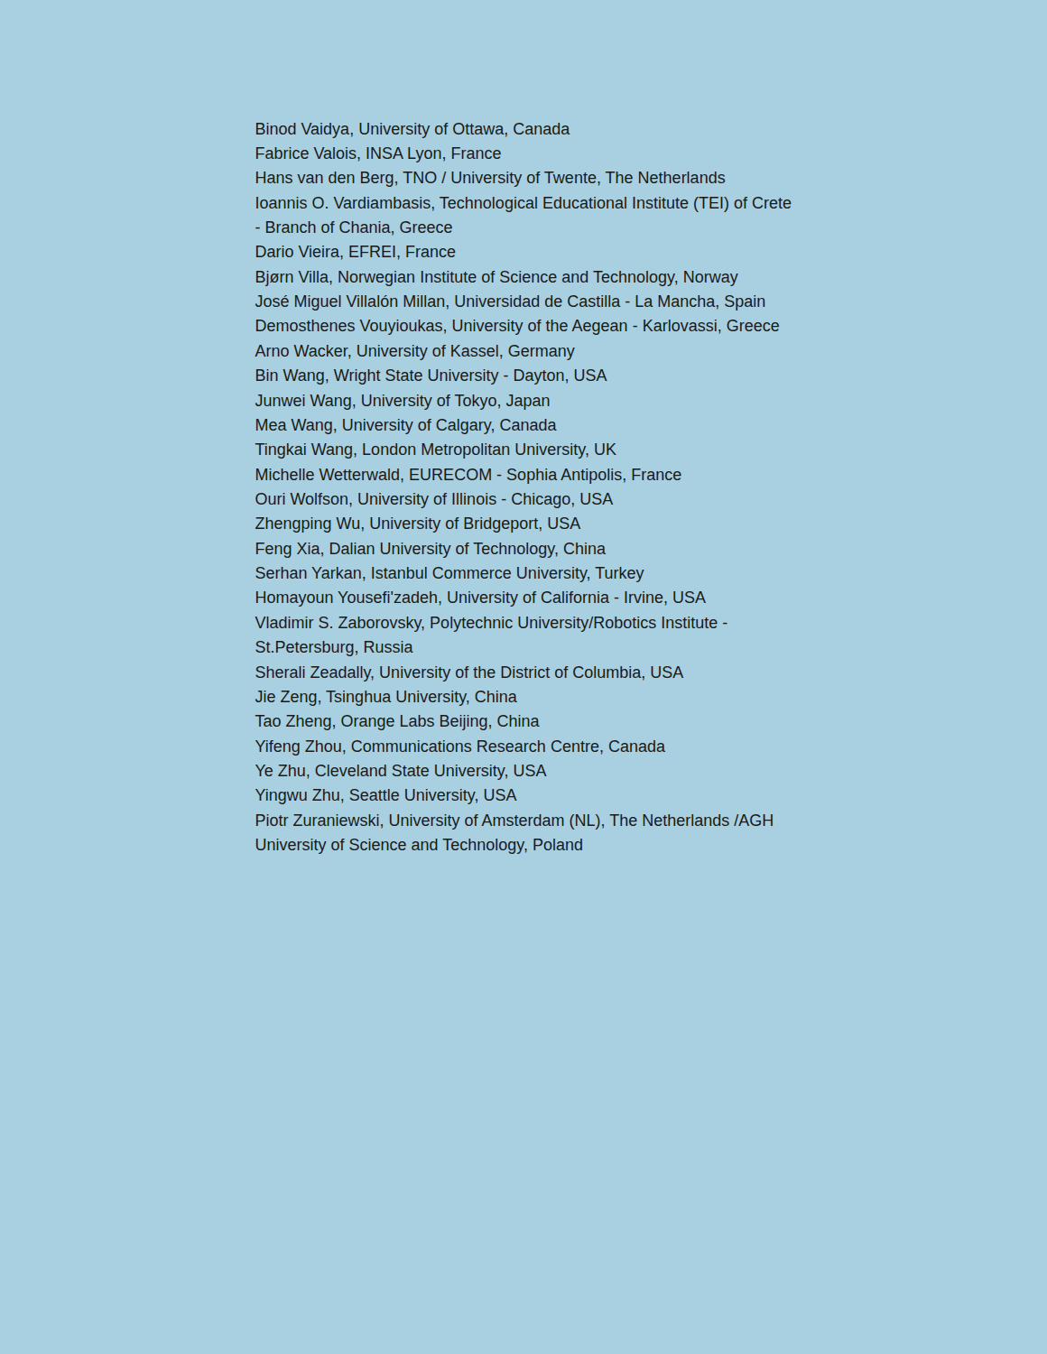Binod Vaidya, University of Ottawa, Canada
Fabrice Valois, INSA Lyon, France
Hans van den Berg, TNO / University of Twente, The Netherlands
Ioannis O. Vardiambasis, Technological Educational Institute (TEI) of Crete - Branch of Chania, Greece
Dario Vieira, EFREI, France
Bjørn Villa, Norwegian Institute of Science and Technology, Norway
José Miguel Villalón Millan, Universidad de Castilla - La Mancha, Spain
Demosthenes Vouyioukas, University of the Aegean - Karlovassi, Greece
Arno Wacker, University of Kassel, Germany
Bin Wang, Wright State University - Dayton, USA
Junwei Wang, University of Tokyo, Japan
Mea Wang, University of Calgary, Canada
Tingkai Wang, London Metropolitan University, UK
Michelle Wetterwald, EURECOM - Sophia Antipolis, France
Ouri Wolfson, University of Illinois - Chicago, USA
Zhengping Wu, University of Bridgeport, USA
Feng Xia, Dalian University of Technology, China
Serhan Yarkan, Istanbul Commerce University, Turkey
Homayoun Yousefi'zadeh, University of California - Irvine, USA
Vladimir S. Zaborovsky, Polytechnic University/Robotics Institute - St.Petersburg, Russia
Sherali Zeadally, University of the District of Columbia, USA
Jie Zeng, Tsinghua University, China
Tao Zheng, Orange Labs Beijing, China
Yifeng Zhou, Communications Research Centre, Canada
Ye Zhu, Cleveland State University, USA
Yingwu Zhu, Seattle University, USA
Piotr Zuraniewski, University of Amsterdam (NL), The Netherlands /AGH University of Science and Technology, Poland